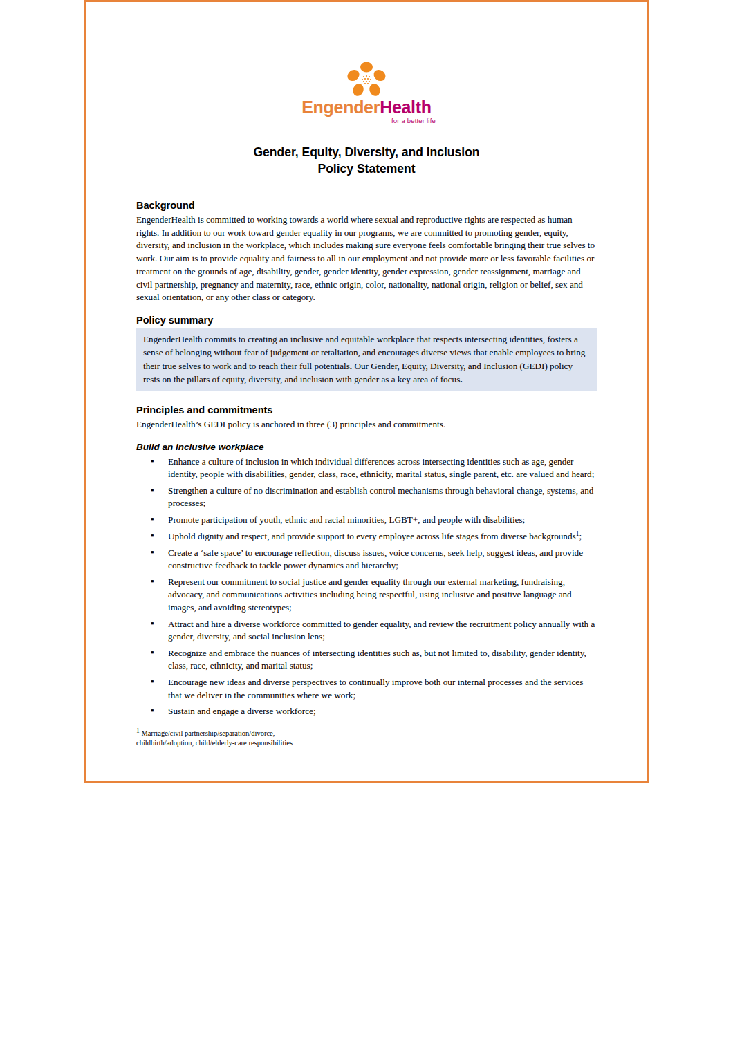Engender Health
for a better life
Gender, Equity, Diversity, and Inclusion
Policy Statement
Background
EngenderHealth is committed to working towards a world where sexual and reproductive rights are respected as human rights. In addition to our work toward gender equality in our programs, we are committed to promoting gender, equity, diversity, and inclusion in the workplace, which includes making sure everyone feels comfortable bringing their true selves to work. Our aim is to provide equality and fairness to all in our employment and not provide more or less favorable facilities or treatment on the grounds of age, disability, gender, gender identity, gender expression, gender reassignment, marriage and civil partnership, pregnancy and maternity, race, ethnic origin, color, nationality, national origin, religion or belief, sex and sexual orientation, or any other class or category.
Policy summary
EngenderHealth commits to creating an inclusive and equitable workplace that respects intersecting identities, fosters a sense of belonging without fear of judgement or retaliation, and encourages diverse views that enable employees to bring their true selves to work and to reach their full potentials. Our Gender, Equity, Diversity, and Inclusion (GEDI) policy rests on the pillars of equity, diversity, and inclusion with gender as a key area of focus.
Principles and commitments
EngenderHealth’s GEDI policy is anchored in three (3) principles and commitments.
Build an inclusive workplace
Enhance a culture of inclusion in which individual differences across intersecting identities such as age, gender identity, people with disabilities, gender, class, race, ethnicity, marital status, single parent, etc. are valued and heard;
Strengthen a culture of no discrimination and establish control mechanisms through behavioral change, systems, and processes;
Promote participation of youth, ethnic and racial minorities, LGBT+, and people with disabilities;
Uphold dignity and respect, and provide support to every employee across life stages from diverse backgrounds1;
Create a ‘safe space’ to encourage reflection, discuss issues, voice concerns, seek help, suggest ideas, and provide constructive feedback to tackle power dynamics and hierarchy;
Represent our commitment to social justice and gender equality through our external marketing, fundraising, advocacy, and communications activities including being respectful, using inclusive and positive language and images, and avoiding stereotypes;
Attract and hire a diverse workforce committed to gender equality, and review the recruitment policy annually with a gender, diversity, and social inclusion lens;
Recognize and embrace the nuances of intersecting identities such as, but not limited to, disability, gender identity, class, race, ethnicity, and marital status;
Encourage new ideas and diverse perspectives to continually improve both our internal processes and the services that we deliver in the communities where we work;
Sustain and engage a diverse workforce;
1 Marriage/civil partnership/separation/divorce, childbirth/adoption, child/elderly-care responsibilities